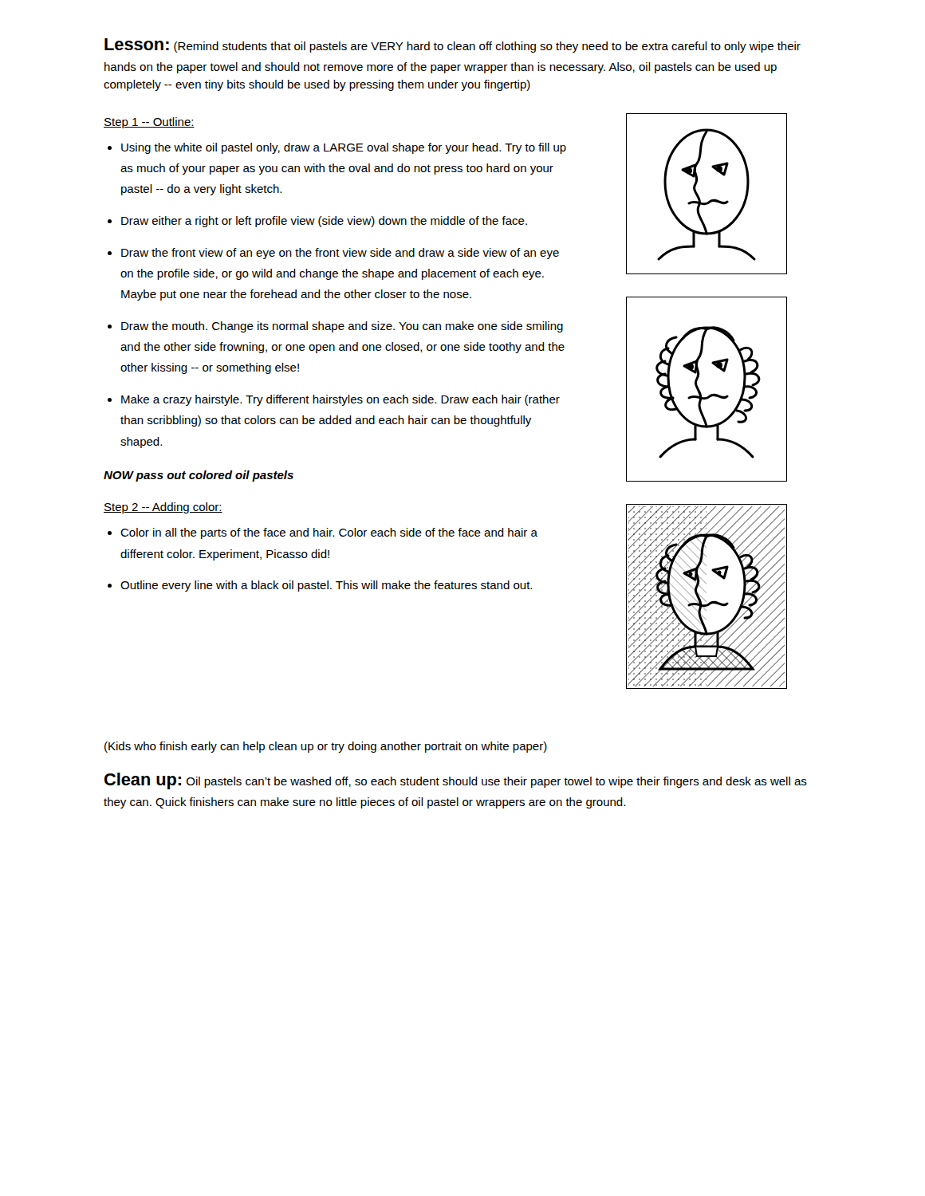Lesson: (Remind students that oil pastels are VERY hard to clean off clothing so they need to be extra careful to only wipe their hands on the paper towel and should not remove more of the paper wrapper than is necessary. Also, oil pastels can be used up completely -- even tiny bits should be used by pressing them under you fingertip)
Step 1 -- Outline:
Using the white oil pastel only, draw a LARGE oval shape for your head. Try to fill up as much of your paper as you can with the oval and do not press too hard on your pastel -- do a very light sketch.
Draw either a right or left profile view (side view) down the middle of the face.
Draw the front view of an eye on the front view side and draw a side view of an eye on the profile side, or go wild and change the shape and placement of each eye. Maybe put one near the forehead and the other closer to the nose.
Draw the mouth. Change its normal shape and size. You can make one side smiling and the other side frowning, or one open and one closed, or one side toothy and the other kissing -- or something else!
Make a crazy hairstyle. Try different hairstyles on each side. Draw each hair (rather than scribbling) so that colors can be added and each hair can be thoughtfully shaped.
NOW pass out colored oil pastels
Step 2 -- Adding color:
Color in all the parts of the face and hair. Color each side of the face and hair a different color. Experiment, Picasso did!
Outline every line with a black oil pastel. This will make the features stand out.
(Kids who finish early can help clean up or try doing another portrait on white paper)
Clean up: Oil pastels can’t be washed off, so each student should use their paper towel to wipe their fingers and desk as well as they can. Quick finishers can make sure no little pieces of oil pastel or wrappers are on the ground.